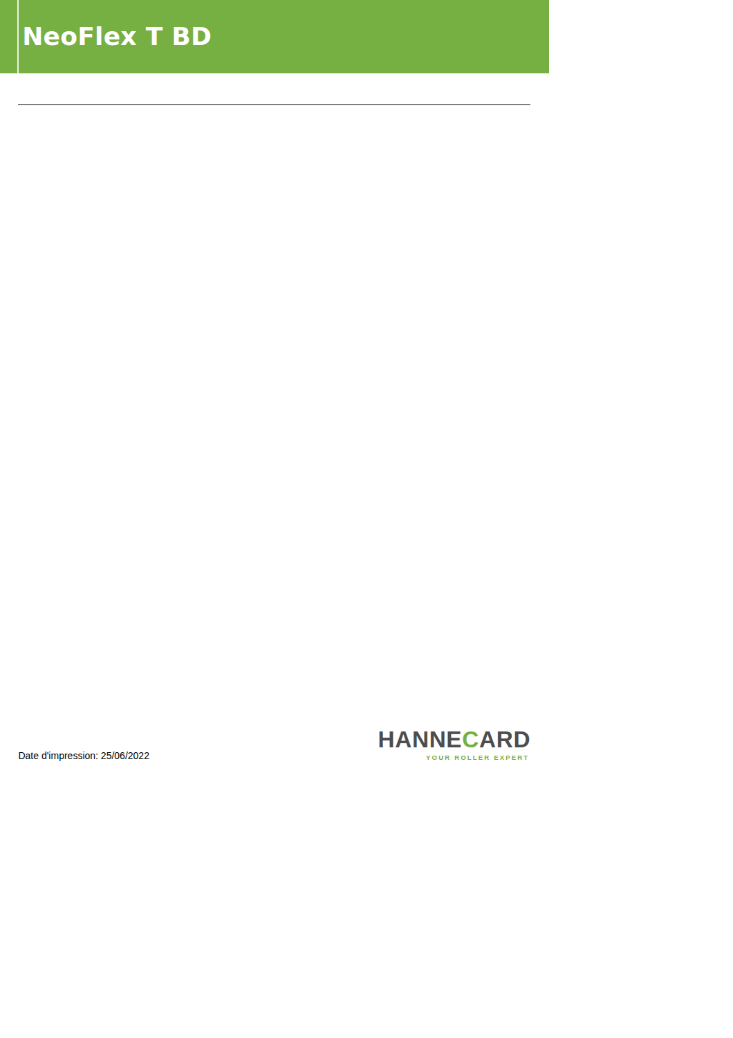NeoFlex T BD
Date d'impression: 25/06/2022
HANNECARD
YOUR ROLLER EXPERT